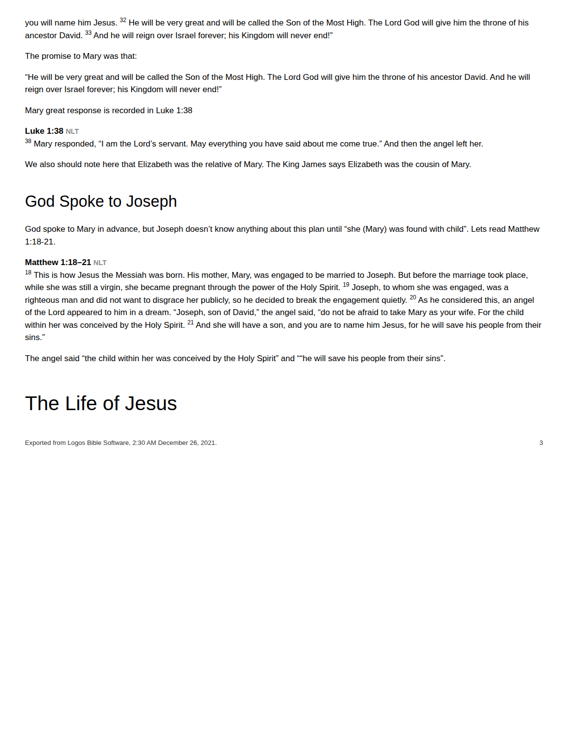you will name him Jesus. 32 He will be very great and will be called the Son of the Most High. The Lord God will give him the throne of his ancestor David. 33 And he will reign over Israel forever; his Kingdom will never end!”
The promise to Mary was that:
“He will be very great and will be called the Son of the Most High. The Lord God will give him the throne of his ancestor David. And he will reign over Israel forever; his Kingdom will never end!”
Mary great response is recorded in Luke 1:38
Luke 1:38 NLT
38 Mary responded, “I am the Lord’s servant. May everything you have said about me come true.” And then the angel left her.
We also should note here that Elizabeth was the relative of Mary. The King James says Elizabeth was the cousin of Mary.
God Spoke to Joseph
God spoke to Mary in advance, but Joseph doesn’t know anything about this plan until “she (Mary) was found with child”. Lets read Matthew 1:18-21.
Matthew 1:18–21 NLT
18 This is how Jesus the Messiah was born. His mother, Mary, was engaged to be married to Joseph. But before the marriage took place, while she was still a virgin, she became pregnant through the power of the Holy Spirit. 19 Joseph, to whom she was engaged, was a righteous man and did not want to disgrace her publicly, so he decided to break the engagement quietly. 20 As he considered this, an angel of the Lord appeared to him in a dream. “Joseph, son of David,” the angel said, “do not be afraid to take Mary as your wife. For the child within her was conceived by the Holy Spirit. 21 And she will have a son, and you are to name him Jesus, for he will save his people from their sins.”
The angel said “the child within her was conceived by the Holy Spirit” and ““he will save his people from their sins”.
The Life of Jesus
Exported from Logos Bible Software, 2:30 AM December 26, 2021. 3